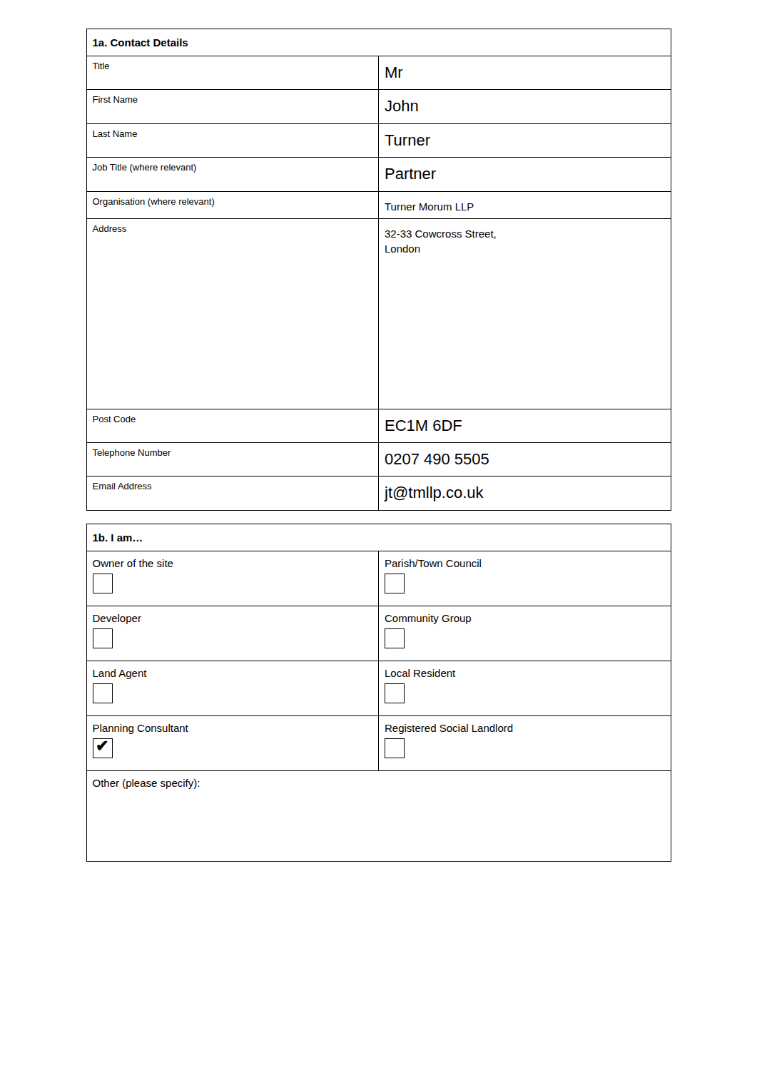| 1a. Contact Details |
| Title | Mr |
| First Name | John |
| Last Name | Turner |
| Job Title (where relevant) | Partner |
| Organisation (where relevant) | Turner Morum LLP |
| Address | 32-33 Cowcross Street, London |
| Post Code | EC1M 6DF |
| Telephone Number | 0207 490 5505 |
| Email Address | jt@tmllp.co.uk |
| 1b. I am… |
| Owner of the site | Parish/Town Council |
| Developer | Community Group |
| Land Agent | Local Resident |
| Planning Consultant | Registered Social Landlord |
| Other (please specify): |